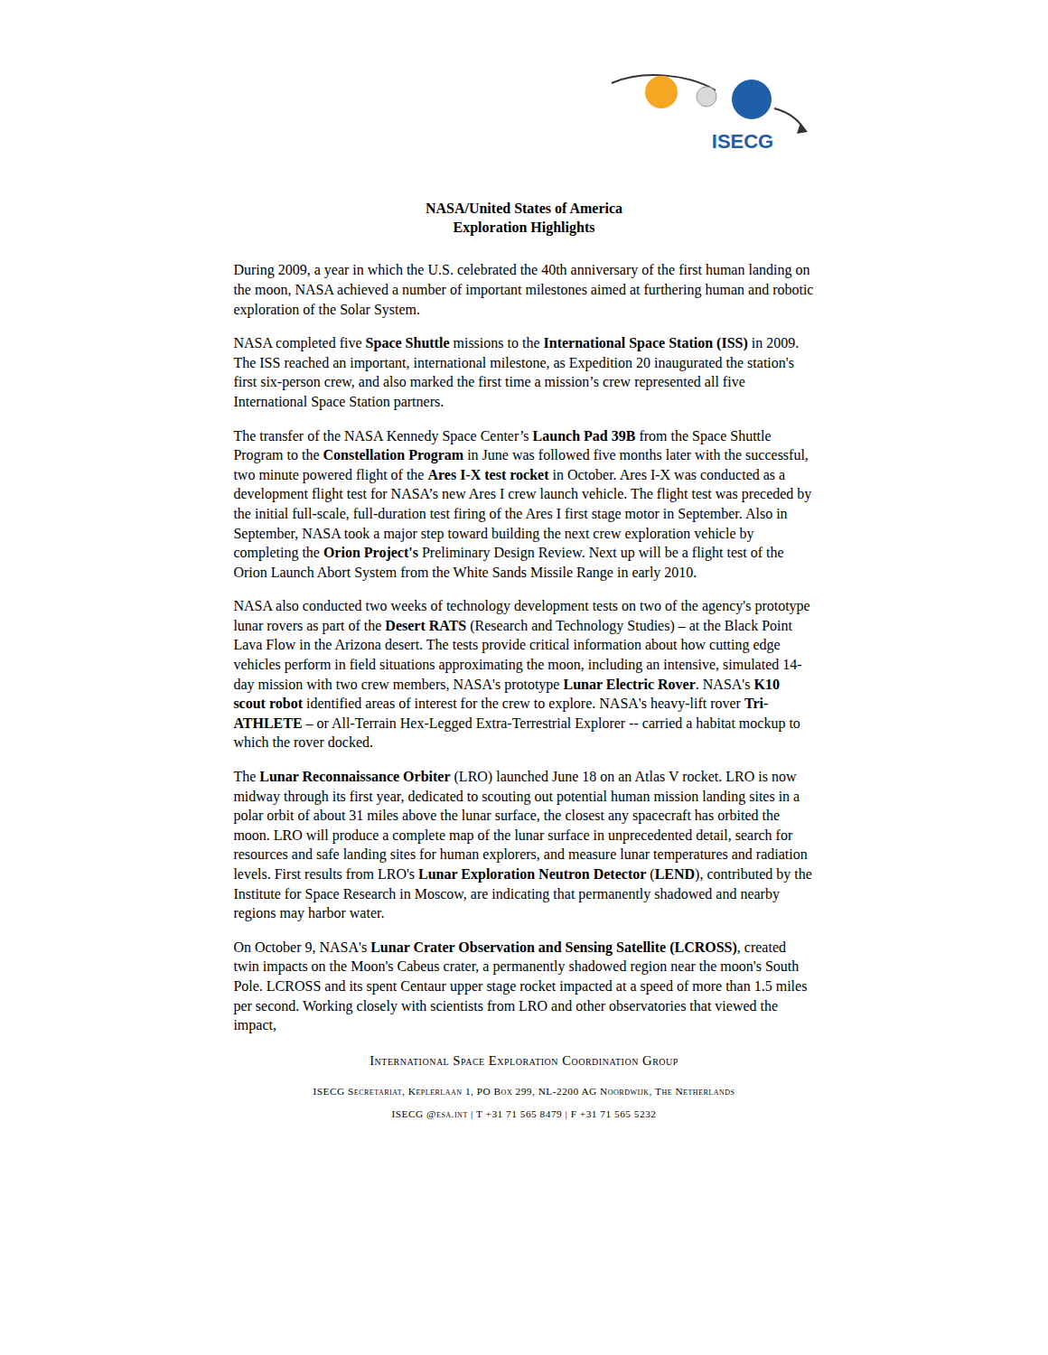ISECG
NASA/United States of America Exploration Highlights
During 2009, a year in which the U.S. celebrated the 40th anniversary of the first human landing on the moon, NASA achieved a number of important milestones aimed at furthering human and robotic exploration of the Solar System.
NASA completed five Space Shuttle missions to the International Space Station (ISS) in 2009. The ISS reached an important, international milestone, as Expedition 20 inaugurated the station's first six-person crew, and also marked the first time a mission’s crew represented all five International Space Station partners.
The transfer of the NASA Kennedy Space Center’s Launch Pad 39B from the Space Shuttle Program to the Constellation Program in June was followed five months later with the successful, two minute powered flight of the Ares I-X test rocket in October. Ares I-X was conducted as a development flight test for NASA’s new Ares I crew launch vehicle. The flight test was preceded by the initial full-scale, full-duration test firing of the Ares I first stage motor in September. Also in September, NASA took a major step toward building the next crew exploration vehicle by completing the Orion Project's Preliminary Design Review. Next up will be a flight test of the Orion Launch Abort System from the White Sands Missile Range in early 2010.
NASA also conducted two weeks of technology development tests on two of the agency's prototype lunar rovers as part of the Desert RATS (Research and Technology Studies) – at the Black Point Lava Flow in the Arizona desert. The tests provide critical information about how cutting edge vehicles perform in field situations approximating the moon, including an intensive, simulated 14-day mission with two crew members, NASA's prototype Lunar Electric Rover. NASA's K10 scout robot identified areas of interest for the crew to explore. NASA's heavy-lift rover Tri-ATHLETE – or All-Terrain Hex-Legged Extra-Terrestrial Explorer -- carried a habitat mockup to which the rover docked.
The Lunar Reconnaissance Orbiter (LRO) launched June 18 on an Atlas V rocket. LRO is now midway through its first year, dedicated to scouting out potential human mission landing sites in a polar orbit of about 31 miles above the lunar surface, the closest any spacecraft has orbited the moon. LRO will produce a complete map of the lunar surface in unprecedented detail, search for resources and safe landing sites for human explorers, and measure lunar temperatures and radiation levels. First results from LRO's Lunar Exploration Neutron Detector (LEND), contributed by the Institute for Space Research in Moscow, are indicating that permanently shadowed and nearby regions may harbor water.
On October 9, NASA's Lunar Crater Observation and Sensing Satellite (LCROSS), created twin impacts on the Moon's Cabeus crater, a permanently shadowed region near the moon's South Pole. LCROSS and its spent Centaur upper stage rocket impacted at a speed of more than 1.5 miles per second. Working closely with scientists from LRO and other observatories that viewed the impact,
International Space Exploration Coordination Group
ISECG Secretariat, Keplerlaan 1, PO Box 299, NL-2200 AG Noordwijk, The Netherlands
ISECG @esa.int | T +31 71 565 8479 | F +31 71 565 5232